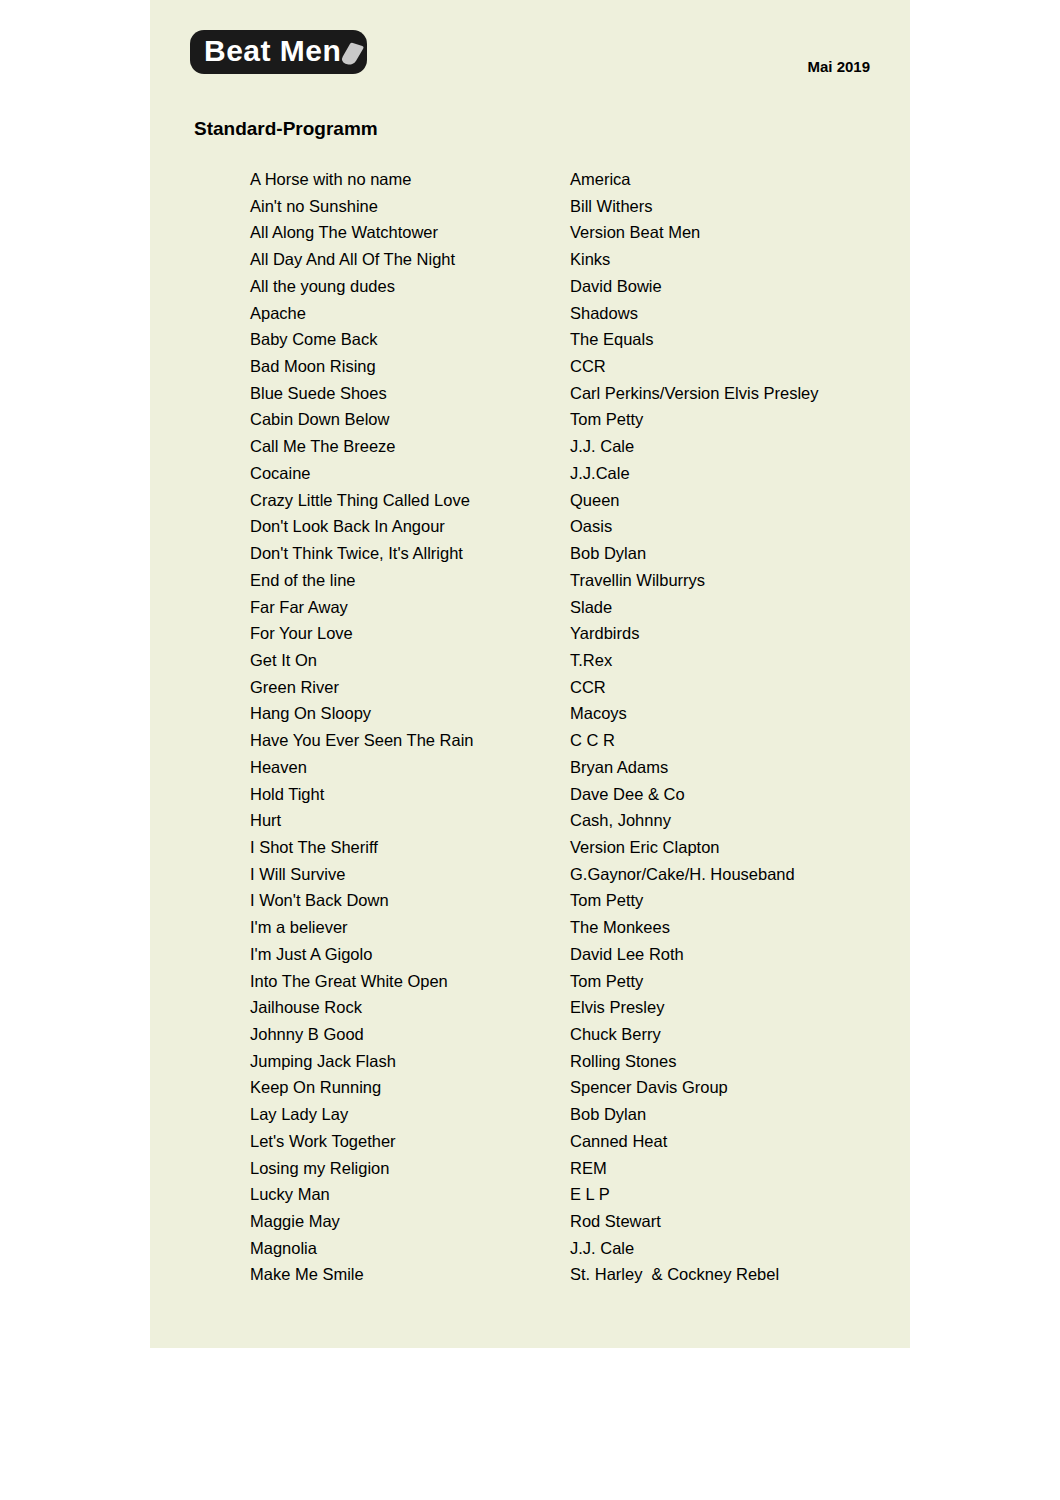Beat Men Mai 2019
Standard-Programm
| A Horse with no name | America |
| Ain't no Sunshine | Bill Withers |
| All Along The Watchtower | Version Beat Men |
| All Day And All Of The Night | Kinks |
| All the young dudes | David Bowie |
| Apache | Shadows |
| Baby Come Back | The Equals |
| Bad Moon Rising | CCR |
| Blue Suede Shoes | Carl Perkins/Version Elvis Presley |
| Cabin Down Below | Tom Petty |
| Call Me The Breeze | J.J. Cale |
| Cocaine | J.J.Cale |
| Crazy Little Thing Called Love | Queen |
| Don't Look Back In Angour | Oasis |
| Don't Think Twice, It's Allright | Bob Dylan |
| End of the line | Travellin Wilburrys |
| Far Far Away | Slade |
| For Your Love | Yardbirds |
| Get It On | T.Rex |
| Green River | CCR |
| Hang On Sloopy | Macoys |
| Have You Ever Seen The Rain | C C R |
| Heaven | Bryan Adams |
| Hold Tight | Dave Dee & Co |
| Hurt | Cash, Johnny |
| I Shot The Sheriff | Version Eric Clapton |
| I Will Survive | G.Gaynor/Cake/H. Houseband |
| I Won't Back Down | Tom Petty |
| I'm a believer | The Monkees |
| I'm Just A Gigolo | David Lee Roth |
| Into The Great White Open | Tom Petty |
| Jailhouse Rock | Elvis Presley |
| Johnny B Good | Chuck Berry |
| Jumping Jack Flash | Rolling Stones |
| Keep On Running | Spencer Davis Group |
| Lay Lady Lay | Bob Dylan |
| Let's Work Together | Canned Heat |
| Losing my Religion | REM |
| Lucky Man | E L P |
| Maggie May | Rod Stewart |
| Magnolia | J.J. Cale |
| Make Me Smile | St. Harley & Cockney Rebel |